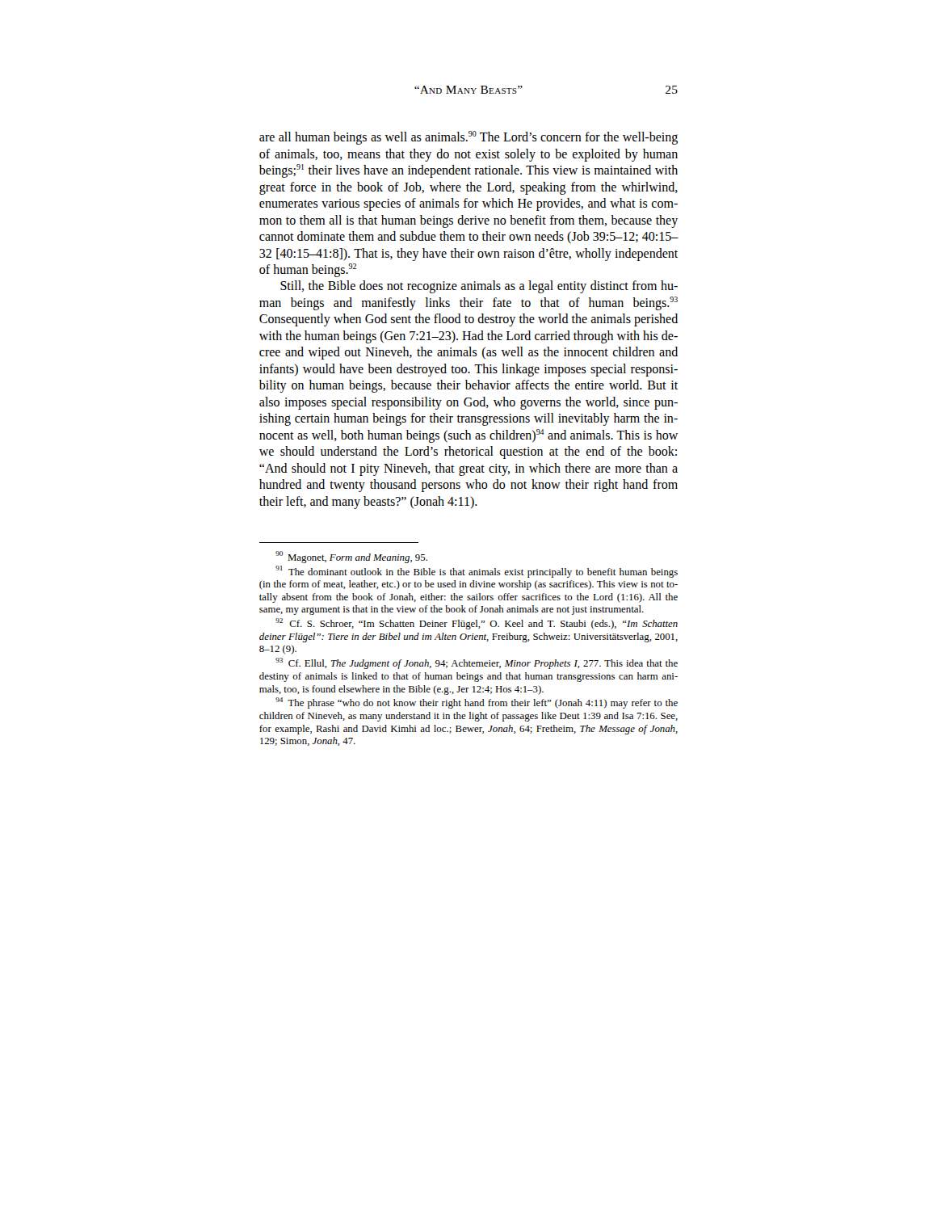“And Many Beasts” 25
are all human beings as well as animals.90 The Lord’s concern for the well-being of animals, too, means that they do not exist solely to be exploited by human beings;91 their lives have an independent rationale. This view is maintained with great force in the book of Job, where the Lord, speaking from the whirlwind, enumerates various species of animals for which He provides, and what is common to them all is that human beings derive no benefit from them, because they cannot dominate them and subdue them to their own needs (Job 39:5–12; 40:15–32 [40:15–41:8]). That is, they have their own raison d’être, wholly independent of human beings.92
Still, the Bible does not recognize animals as a legal entity distinct from human beings and manifestly links their fate to that of human beings.93 Consequently when God sent the flood to destroy the world the animals perished with the human beings (Gen 7:21–23). Had the Lord carried through with his decree and wiped out Nineveh, the animals (as well as the innocent children and infants) would have been destroyed too. This linkage imposes special responsibility on human beings, because their behavior affects the entire world. But it also imposes special responsibility on God, who governs the world, since punishing certain human beings for their transgressions will inevitably harm the innocent as well, both human beings (such as children)94 and animals. This is how we should understand the Lord’s rhetorical question at the end of the book: “And should not I pity Nineveh, that great city, in which there are more than a hundred and twenty thousand persons who do not know their right hand from their left, and many beasts?” (Jonah 4:11).
90 Magonet, Form and Meaning, 95.
91 The dominant outlook in the Bible is that animals exist principally to benefit human beings (in the form of meat, leather, etc.) or to be used in divine worship (as sacrifices). This view is not totally absent from the book of Jonah, either: the sailors offer sacrifices to the Lord (1:16). All the same, my argument is that in the view of the book of Jonah animals are not just instrumental.
92 Cf. S. Schroer, “Im Schatten Deiner Flügel,” O. Keel and T. Staubi (eds.), “Im Schatten deiner Flügel”: Tiere in der Bibel und im Alten Orient, Freiburg, Schweiz: Universitätsverlag, 2001, 8–12 (9).
93 Cf. Ellul, The Judgment of Jonah, 94; Achtemeier, Minor Prophets I, 277. This idea that the destiny of animals is linked to that of human beings and that human transgressions can harm animals, too, is found elsewhere in the Bible (e.g., Jer 12:4; Hos 4:1–3).
94 The phrase “who do not know their right hand from their left” (Jonah 4:11) may refer to the children of Nineveh, as many understand it in the light of passages like Deut 1:39 and Isa 7:16. See, for example, Rashi and David Kimhi ad loc.; Bewer, Jonah, 64; Fretheim, The Message of Jonah, 129; Simon, Jonah, 47.